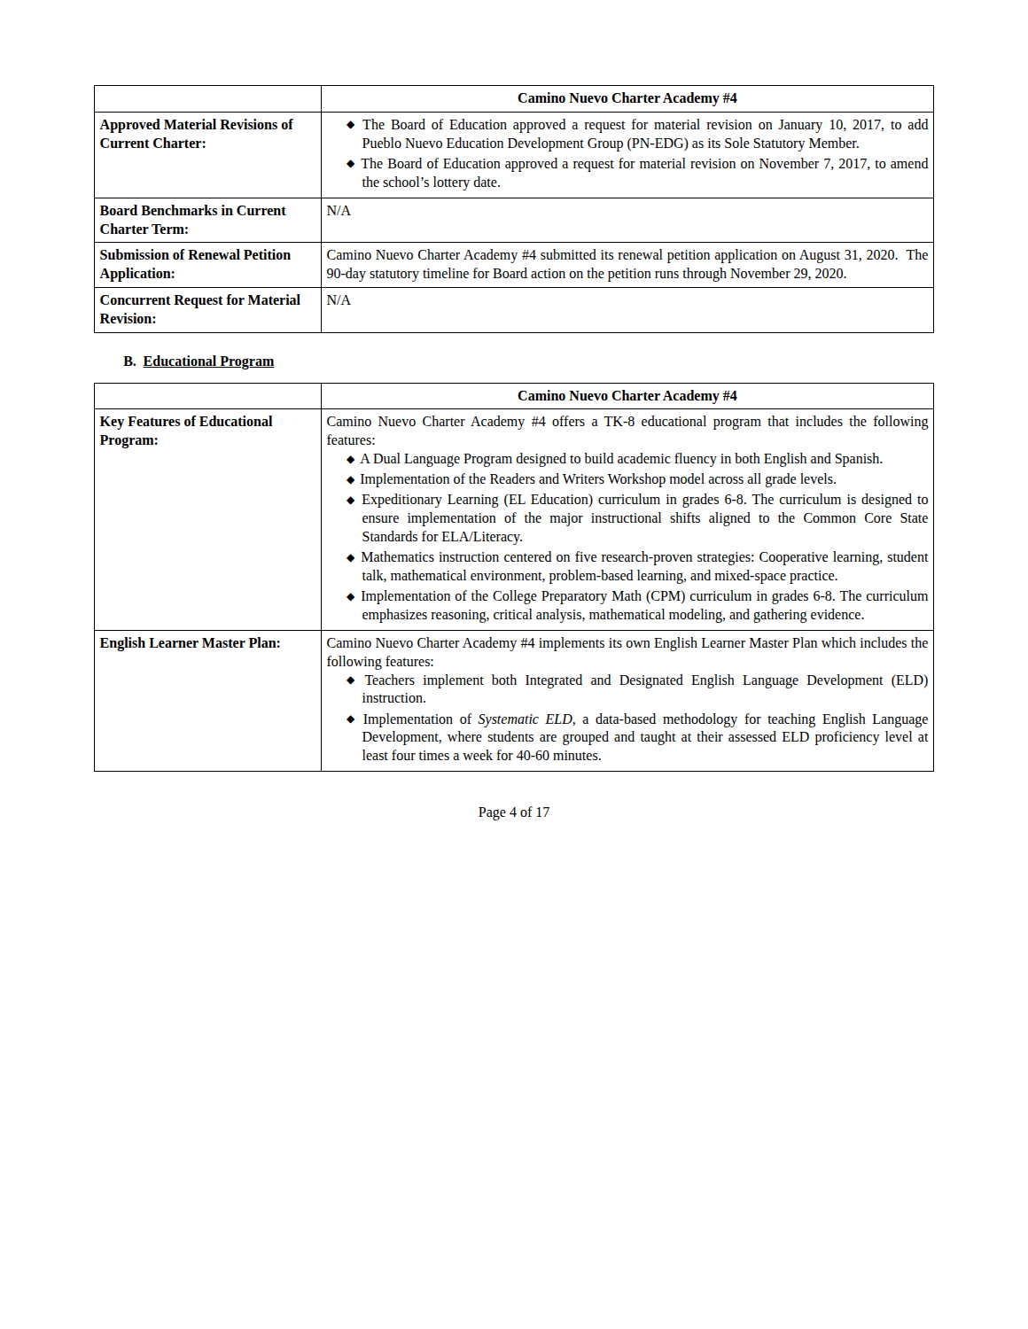| | Camino Nuevo Charter Academy #4 |
| --- | --- |
| Approved Material Revisions of Current Charter: | The Board of Education approved a request for material revision on January 10, 2017, to add Pueblo Nuevo Education Development Group (PN-EDG) as its Sole Statutory Member. The Board of Education approved a request for material revision on November 7, 2017, to amend the school’s lottery date. |
| Board Benchmarks in Current Charter Term: | N/A |
| Submission of Renewal Petition Application: | Camino Nuevo Charter Academy #4 submitted its renewal petition application on August 31, 2020. The 90-day statutory timeline for Board action on the petition runs through November 29, 2020. |
| Concurrent Request for Material Revision: | N/A |
B. Educational Program
| | Camino Nuevo Charter Academy #4 |
| --- | --- |
| Key Features of Educational Program: | Camino Nuevo Charter Academy #4 offers a TK-8 educational program that includes the following features: A Dual Language Program designed to build academic fluency in both English and Spanish. Implementation of the Readers and Writers Workshop model across all grade levels. Expeditionary Learning (EL Education) curriculum in grades 6-8. The curriculum is designed to ensure implementation of the major instructional shifts aligned to the Common Core State Standards for ELA/Literacy. Mathematics instruction centered on five research-proven strategies: Cooperative learning, student talk, mathematical environment, problem-based learning, and mixed-space practice. Implementation of the College Preparatory Math (CPM) curriculum in grades 6-8. The curriculum emphasizes reasoning, critical analysis, mathematical modeling, and gathering evidence. |
| English Learner Master Plan: | Camino Nuevo Charter Academy #4 implements its own English Learner Master Plan which includes the following features: Teachers implement both Integrated and Designated English Language Development (ELD) instruction. Implementation of Systematic ELD , a data-based methodology for teaching English Language Development, where students are grouped and taught at their assessed ELD proficiency level at least four times a week for 40-60 minutes. |
Page 4 of 17